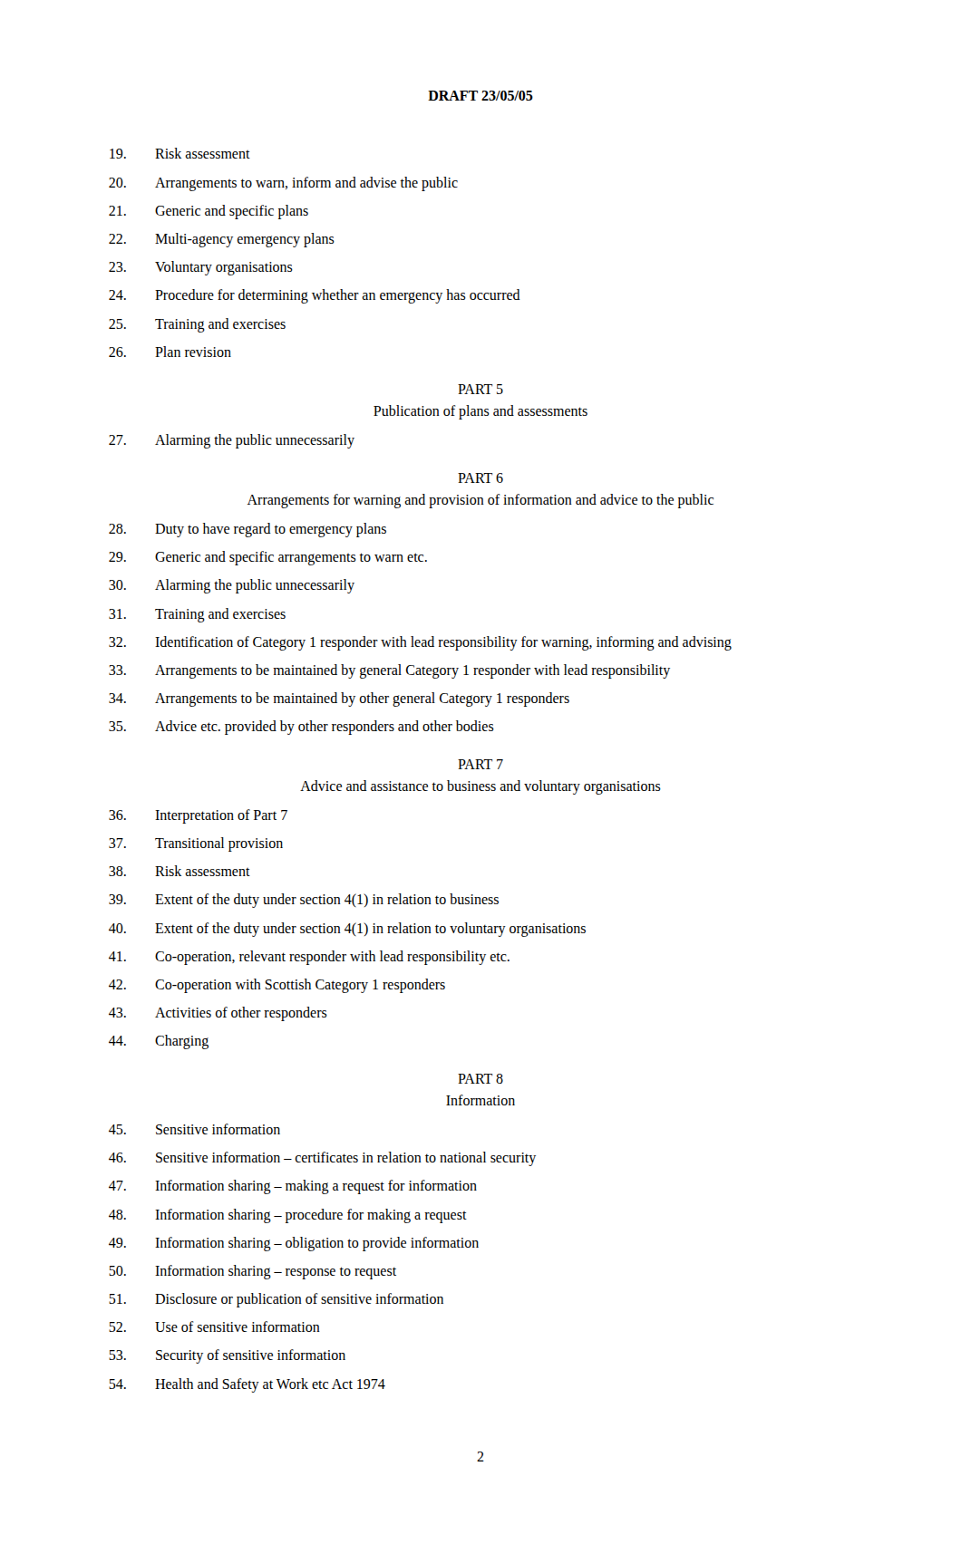DRAFT 23/05/05
19. Risk assessment
20. Arrangements to warn, inform and advise the public
21. Generic and specific plans
22. Multi-agency emergency plans
23. Voluntary organisations
24. Procedure for determining whether an emergency has occurred
25. Training and exercises
26. Plan revision
PART 5 Publication of plans and assessments
27. Alarming the public unnecessarily
PART 6 Arrangements for warning and provision of information and advice to the public
28. Duty to have regard to emergency plans
29. Generic and specific arrangements to warn etc.
30. Alarming the public unnecessarily
31. Training and exercises
32. Identification of Category 1 responder with lead responsibility for warning, informing and advising
33. Arrangements to be maintained by general Category 1 responder with lead responsibility
34. Arrangements to be maintained by other general Category 1 responders
35. Advice etc. provided by other responders and other bodies
PART 7 Advice and assistance to business and voluntary organisations
36. Interpretation of Part 7
37. Transitional provision
38. Risk assessment
39. Extent of the duty under section 4(1) in relation to business
40. Extent of the duty under section 4(1) in relation to voluntary organisations
41. Co-operation, relevant responder with lead responsibility etc.
42. Co-operation with Scottish Category 1 responders
43. Activities of other responders
44. Charging
PART 8 Information
45. Sensitive information
46. Sensitive information – certificates in relation to national security
47. Information sharing – making a request for information
48. Information sharing – procedure for making a request
49. Information sharing – obligation to provide information
50. Information sharing – response to request
51. Disclosure or publication of sensitive information
52. Use of sensitive information
53. Security of sensitive information
54. Health and Safety at Work etc Act 1974
2